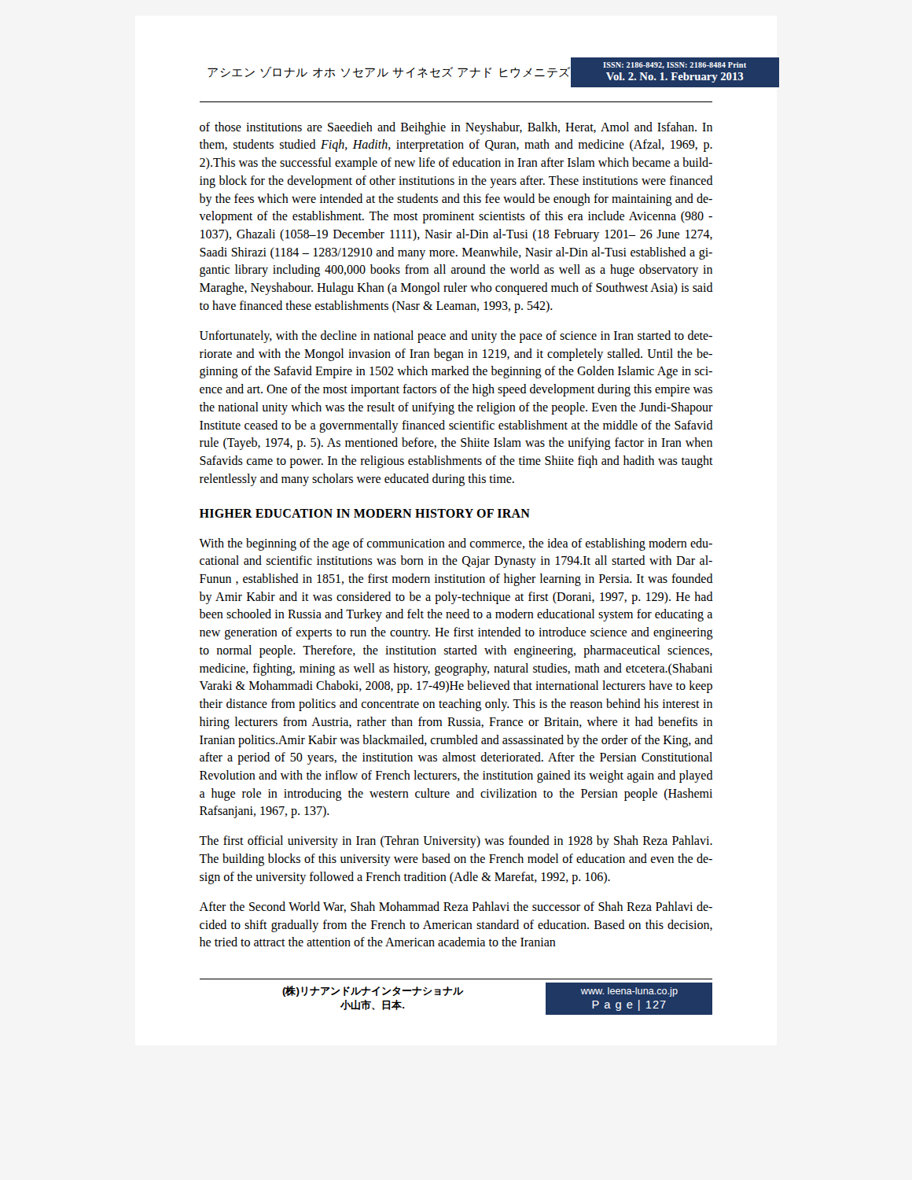アシエン ゾロナル オホ ソセアル サイネセズ アナド ヒウメニテズ
ISSN: 2186-8492, ISSN: 2186-8484 Print
Vol. 2. No. 1. February 2013
of those institutions are Saeedieh and Beihghie in Neyshabur, Balkh, Herat, Amol and Isfahan. In them, students studied Fiqh, Hadith, interpretation of Quran, math and medicine (Afzal, 1969, p. 2).This was the successful example of new life of education in Iran after Islam which became a building block for the development of other institutions in the years after. These institutions were financed by the fees which were intended at the students and this fee would be enough for maintaining and development of the establishment. The most prominent scientists of this era include Avicenna (980 - 1037), Ghazali (1058–19 December 1111), Nasir al-Din al-Tusi (18 February 1201– 26 June 1274, Saadi Shirazi (1184 – 1283/12910 and many more. Meanwhile, Nasir al-Din al-Tusi established a gigantic library including 400,000 books from all around the world as well as a huge observatory in Maraghe, Neyshabour. Hulagu Khan (a Mongol ruler who conquered much of Southwest Asia) is said to have financed these establishments (Nasr & Leaman, 1993, p. 542).
Unfortunately, with the decline in national peace and unity the pace of science in Iran started to deteriorate and with the Mongol invasion of Iran began in 1219, and it completely stalled. Until the beginning of the Safavid Empire in 1502 which marked the beginning of the Golden Islamic Age in science and art. One of the most important factors of the high speed development during this empire was the national unity which was the result of unifying the religion of the people. Even the Jundi-Shapour Institute ceased to be a governmentally financed scientific establishment at the middle of the Safavid rule (Tayeb, 1974, p. 5). As mentioned before, the Shiite Islam was the unifying factor in Iran when Safavids came to power. In the religious establishments of the time Shiite fiqh and hadith was taught relentlessly and many scholars were educated during this time.
Higher Education in Modern History of Iran
With the beginning of the age of communication and commerce, the idea of establishing modern educational and scientific institutions was born in the Qajar Dynasty in 1794.It all started with Dar al-Funun , established in 1851, the first modern institution of higher learning in Persia. It was founded by Amir Kabir and it was considered to be a poly-technique at first (Dorani, 1997, p. 129). He had been schooled in Russia and Turkey and felt the need to a modern educational system for educating a new generation of experts to run the country. He first intended to introduce science and engineering to normal people. Therefore, the institution started with engineering, pharmaceutical sciences, medicine, fighting, mining as well as history, geography, natural studies, math and etcetera.(Shabani Varaki & Mohammadi Chaboki, 2008, pp. 17-49)He believed that international lecturers have to keep their distance from politics and concentrate on teaching only. This is the reason behind his interest in hiring lecturers from Austria, rather than from Russia, France or Britain, where it had benefits in Iranian politics.Amir Kabir was blackmailed, crumbled and assassinated by the order of the King, and after a period of 50 years, the institution was almost deteriorated. After the Persian Constitutional Revolution and with the inflow of French lecturers, the institution gained its weight again and played a huge role in introducing the western culture and civilization to the Persian people (Hashemi Rafsanjani, 1967, p. 137).
The first official university in Iran (Tehran University) was founded in 1928 by Shah Reza Pahlavi. The building blocks of this university were based on the French model of education and even the design of the university followed a French tradition (Adle & Marefat, 1992, p. 106).
After the Second World War, Shah Mohammad Reza Pahlavi the successor of Shah Reza Pahlavi decided to shift gradually from the French to American standard of education. Based on this decision, he tried to attract the attention of the American academia to the Iranian
(株)リナアンドルナインターナショナル
小山市、日本.
www. leena-luna.co.jp
P a g e | 127